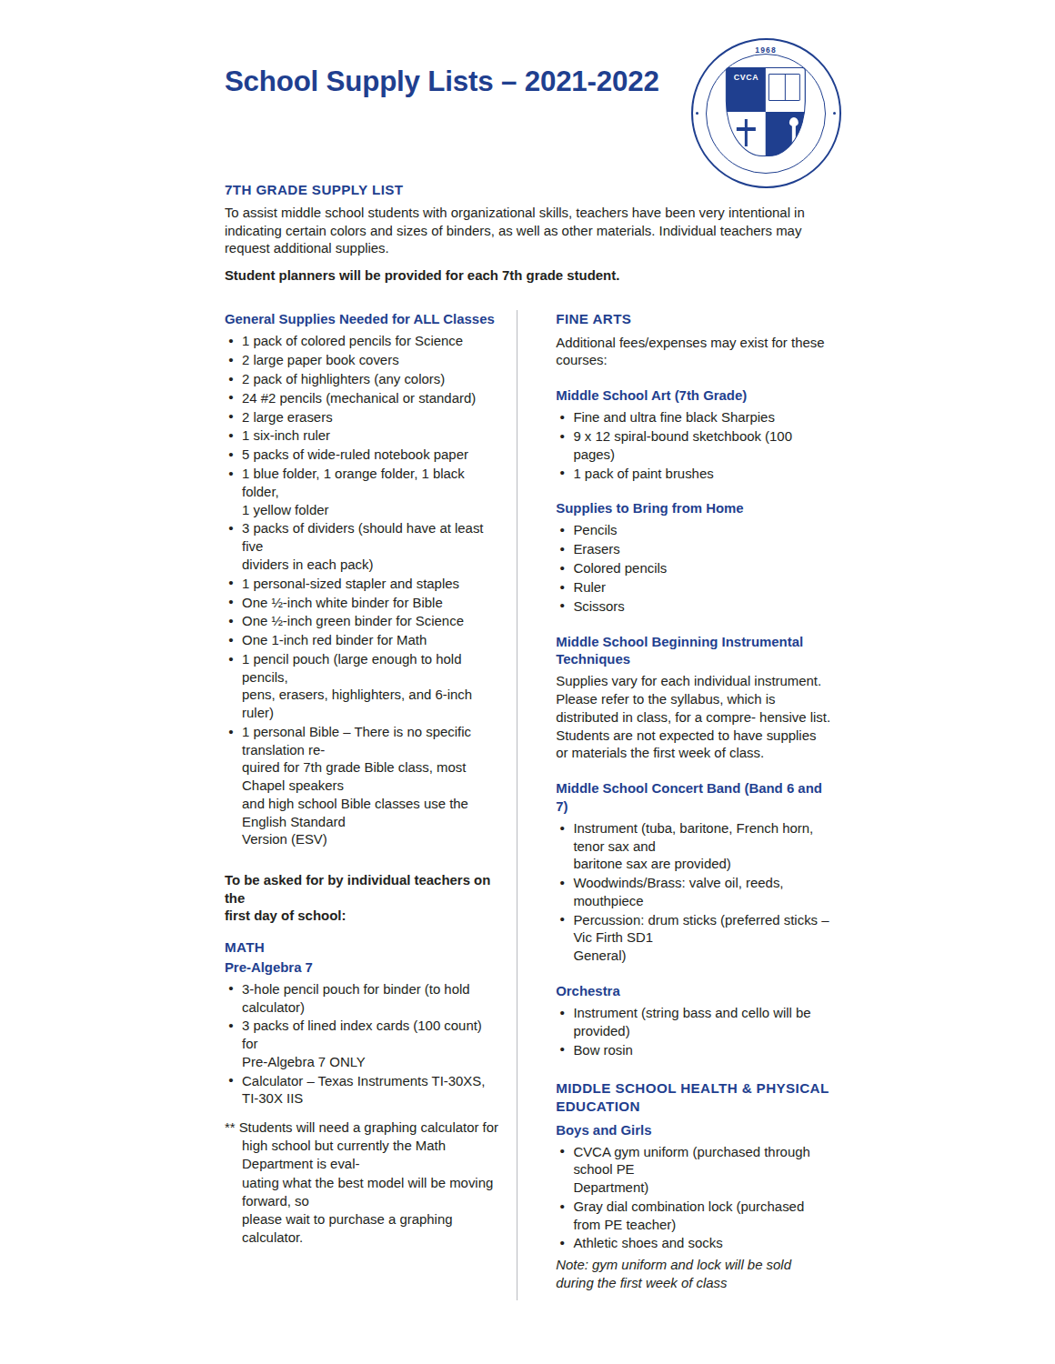School Supply Lists – 2021-2022
1968
CVCA
7th Grade Supply List
To assist middle school students with organizational skills, teachers have been very intentional in indicating certain colors and sizes of binders, as well as other materials. Individual teachers may request additional supplies.
Student planners will be provided for each 7th grade student.
General Supplies Needed for ALL Classes
1 pack of colored pencils for Science
2 large paper book covers
2 pack of highlighters (any colors)
24 #2 pencils (mechanical or standard)
2 large erasers
1 six-inch ruler
5 packs of wide-ruled notebook paper
1 blue folder, 1 orange folder, 1 black folder,
1 yellow folder
3 packs of dividers (should have at least five
dividers in each pack)
1 personal-sized stapler and staples
One ½-inch white binder for Bible
One ½-inch green binder for Science
One 1-inch red binder for Math
1 pencil pouch (large enough to hold pencils,
pens, erasers, highlighters, and 6-inch ruler)
1 personal Bible – There is no specific translation re-
quired for 7th grade Bible class, most Chapel speakers
and high school Bible classes use the English Standard
Version (ESV)
To be asked for by individual teachers on the
first day of school:
Math
Pre-Algebra 7
3-hole pencil pouch for binder (to hold calculator)
3 packs of lined index cards (100 count) for
Pre-Algebra 7 ONLY
Calculator – Texas Instruments TI-30XS, TI-30X IIS
** Students will need a graphing calculator for
high school but currently the Math Department is eval-
uating what the best model will be moving forward, so
please wait to purchase a graphing calculator.
Fine Arts
Additional fees/expenses may exist for these courses:
Middle School Art (7th Grade)
Fine and ultra fine black Sharpies
9 x 12 spiral-bound sketchbook (100 pages)
1 pack of paint brushes
Supplies to Bring from Home
Pencils
Erasers
Colored pencils
Ruler
Scissors
Middle School Beginning Instrumental Techniques
Supplies vary for each individual instrument. Please refer to the syllabus, which is distributed in class, for a compre- hensive list. Students are not expected to have supplies or materials the first week of class.
Middle School Concert Band (Band 6 and 7)
Instrument (tuba, baritone, French horn, tenor sax and
baritone sax are provided)
Woodwinds/Brass: valve oil, reeds, mouthpiece
Percussion: drum sticks (preferred sticks – Vic Firth SD1
General)
Orchestra
Instrument (string bass and cello will be provided)
Bow rosin
Middle School Health & Physical Education
Boys and Girls
CVCA gym uniform (purchased through school PE
Department)
Gray dial combination lock (purchased from PE teacher)
Athletic shoes and socks
Note: gym uniform and lock will be sold during the first week of class